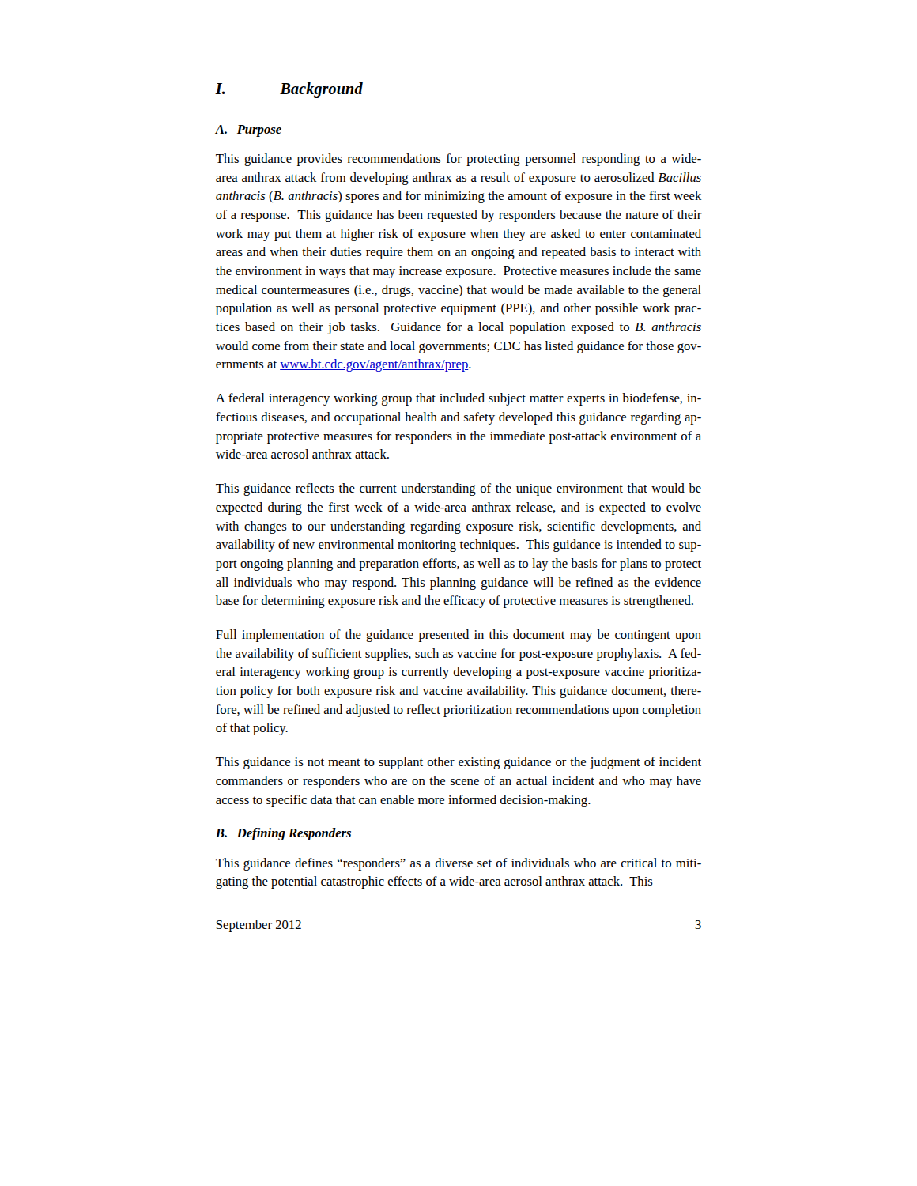I. Background
A. Purpose
This guidance provides recommendations for protecting personnel responding to a wide-area anthrax attack from developing anthrax as a result of exposure to aerosolized Bacillus anthracis (B. anthracis) spores and for minimizing the amount of exposure in the first week of a response. This guidance has been requested by responders because the nature of their work may put them at higher risk of exposure when they are asked to enter contaminated areas and when their duties require them on an ongoing and repeated basis to interact with the environment in ways that may increase exposure. Protective measures include the same medical countermeasures (i.e., drugs, vaccine) that would be made available to the general population as well as personal protective equipment (PPE), and other possible work practices based on their job tasks. Guidance for a local population exposed to B. anthracis would come from their state and local governments; CDC has listed guidance for those governments at www.bt.cdc.gov/agent/anthrax/prep.
A federal interagency working group that included subject matter experts in biodefense, infectious diseases, and occupational health and safety developed this guidance regarding appropriate protective measures for responders in the immediate post-attack environment of a wide-area aerosol anthrax attack.
This guidance reflects the current understanding of the unique environment that would be expected during the first week of a wide-area anthrax release, and is expected to evolve with changes to our understanding regarding exposure risk, scientific developments, and availability of new environmental monitoring techniques. This guidance is intended to support ongoing planning and preparation efforts, as well as to lay the basis for plans to protect all individuals who may respond. This planning guidance will be refined as the evidence base for determining exposure risk and the efficacy of protective measures is strengthened.
Full implementation of the guidance presented in this document may be contingent upon the availability of sufficient supplies, such as vaccine for post-exposure prophylaxis. A federal interagency working group is currently developing a post-exposure vaccine prioritization policy for both exposure risk and vaccine availability. This guidance document, therefore, will be refined and adjusted to reflect prioritization recommendations upon completion of that policy.
This guidance is not meant to supplant other existing guidance or the judgment of incident commanders or responders who are on the scene of an actual incident and who may have access to specific data that can enable more informed decision-making.
B. Defining Responders
This guidance defines “responders” as a diverse set of individuals who are critical to mitigating the potential catastrophic effects of a wide-area aerosol anthrax attack. This
September 2012 3